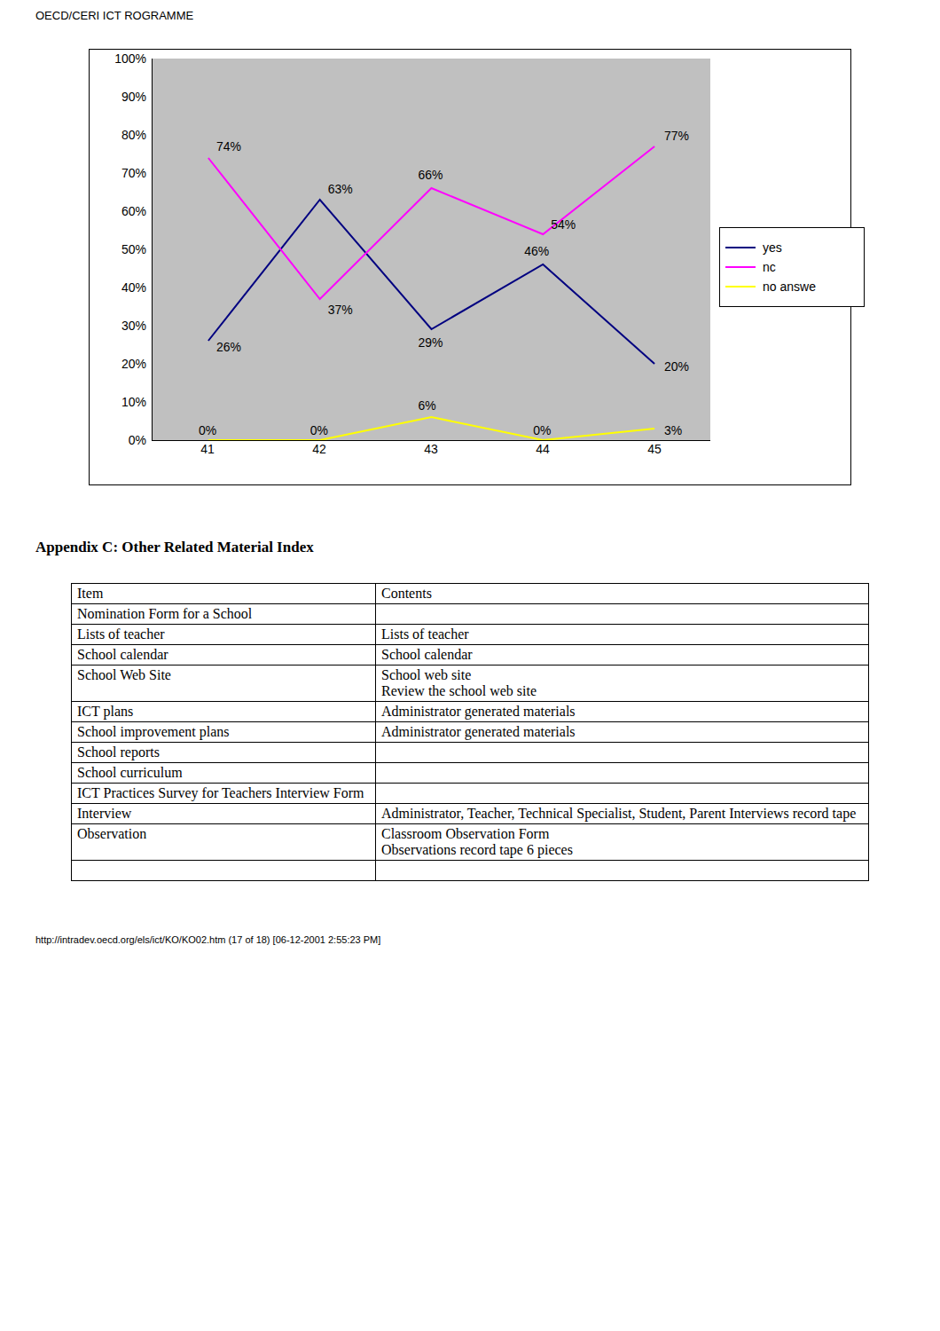OECD/CERI ICT ROGRAMME
100% 90% 80% 70% 60% 50% 40% 30% 20% 10% 0%
26% 63% 29% 46% 20% 74% 37% 66% 54% 77% 0% 0% 6% 0% 3%
41 42 43 44 45
yes
nc
no answe
Appendix C: Other Related Material Index
| Item | Contents |
| Nomination Form for a School | |
| Lists of teacher | Lists of teacher |
| School calendar | School calendar |
| School Web Site | School web site Review the school web site |
| ICT plans | Administrator generated materials |
| School improvement plans | Administrator generated materials |
| School reports | |
| School curriculum | |
| ICT Practices Survey for Teachers Interview Form | |
| Interview | Administrator, Teacher, Technical Specialist, Student, Parent Interviews record tape |
| Observation | Classroom Observation Form Observations record tape 6 pieces |
http://intradev.oecd.org/els/ict/KO/KO02.htm (17 of 18) [06-12-2001 2:55:23 PM]